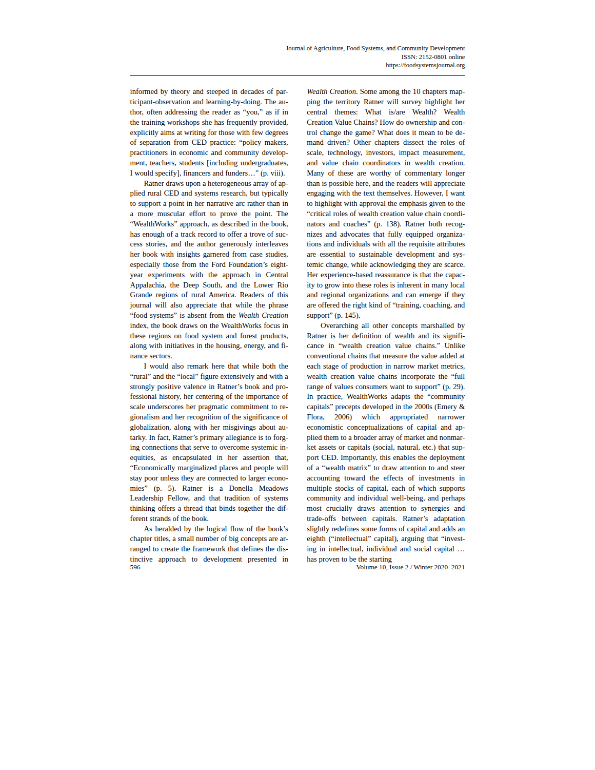Journal of Agriculture, Food Systems, and Community Development
ISSN: 2152-0801 online
https://foodsystemsjournal.org
informed by theory and steeped in decades of participant-observation and learning-by-doing. The author, often addressing the reader as “you,” as if in the training workshops she has frequently provided, explicitly aims at writing for those with few degrees of separation from CED practice: “policy makers, practitioners in economic and community development, teachers, students [including undergraduates, I would specify], financers and funders…” (p. viii).
Ratner draws upon a heterogeneous array of applied rural CED and systems research, but typically to support a point in her narrative arc rather than in a more muscular effort to prove the point. The “WealthWorks” approach, as described in the book, has enough of a track record to offer a trove of success stories, and the author generously interleaves her book with insights garnered from case studies, especially those from the Ford Foundation’s eight-year experiments with the approach in Central Appalachia, the Deep South, and the Lower Rio Grande regions of rural America. Readers of this journal will also appreciate that while the phrase “food systems” is absent from the Wealth Creation index, the book draws on the WealthWorks focus in these regions on food system and forest products, along with initiatives in the housing, energy, and finance sectors.
I would also remark here that while both the “rural” and the “local” figure extensively and with a strongly positive valence in Ratner’s book and professional history, her centering of the importance of scale underscores her pragmatic commitment to regionalism and her recognition of the significance of globalization, along with her misgivings about autarky. In fact, Ratner’s primary allegiance is to forging connections that serve to overcome systemic inequities, as encapsulated in her assertion that, “Economically marginalized places and people will stay poor unless they are connected to larger economies” (p. 5). Ratner is a Donella Meadows Leadership Fellow, and that tradition of systems thinking offers a thread that binds together the different strands of the book.
As heralded by the logical flow of the book’s chapter titles, a small number of big concepts are arranged to create the framework that defines the distinctive approach to development presented in Wealth Creation. Some among the 10 chapters mapping the territory Ratner will survey highlight her central themes: What is/are Wealth? Wealth Creation Value Chains? How do ownership and control change the game? What does it mean to be demand driven? Other chapters dissect the roles of scale, technology, investors, impact measurement, and value chain coordinators in wealth creation. Many of these are worthy of commentary longer than is possible here, and the readers will appreciate engaging with the text themselves. However, I want to highlight with approval the emphasis given to the “critical roles of wealth creation value chain coordinators and coaches” (p. 138). Ratner both recognizes and advocates that fully equipped organizations and individuals with all the requisite attributes are essential to sustainable development and systemic change, while acknowledging they are scarce. Her experience-based reassurance is that the capacity to grow into these roles is inherent in many local and regional organizations and can emerge if they are offered the right kind of “training, coaching, and support” (p. 145).
Overarching all other concepts marshalled by Ratner is her definition of wealth and its significance in “wealth creation value chains.” Unlike conventional chains that measure the value added at each stage of production in narrow market metrics, wealth creation value chains incorporate the “full range of values consumers want to support” (p. 29). In practice, WealthWorks adapts the “community capitals” precepts developed in the 2000s (Emery & Flora, 2006) which appropriated narrower economistic conceptualizations of capital and applied them to a broader array of market and nonmarket assets or capitals (social, natural, etc.) that support CED. Importantly, this enables the deployment of a “wealth matrix” to draw attention to and steer accounting toward the effects of investments in multiple stocks of capital, each of which supports community and individual well-being, and perhaps most crucially draws attention to synergies and trade-offs between capitals. Ratner’s adaptation slightly redefines some forms of capital and adds an eighth (“intellectual” capital), arguing that “investing in intellectual, individual and social capital … has proven to be the starting
596
Volume 10, Issue 2 / Winter 2020–2021